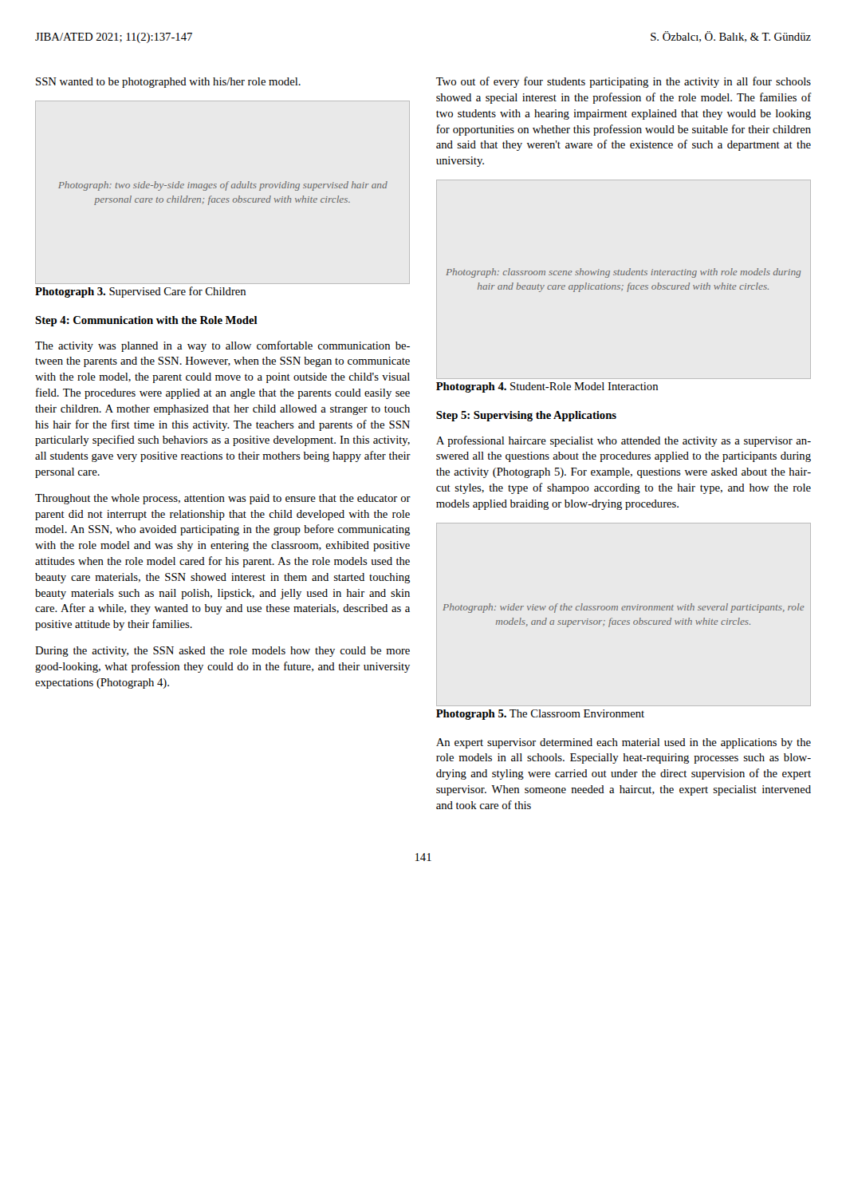JIBA/ATED 2021; 11(2):137-147 S. Özbalcı, Ö. Balık, & T. Gündüz
SSN wanted to be photographed with his/her role model.
Photograph: two side-by-side images of adults providing supervised hair and personal care to children; faces obscured with white circles.
Photograph 3. Supervised Care for Children
Step 4: Communication with the Role Model
The activity was planned in a way to allow comfortable communication between the parents and the SSN. However, when the SSN began to communicate with the role model, the parent could move to a point outside the child's visual field. The procedures were applied at an angle that the parents could easily see their children. A mother emphasized that her child allowed a stranger to touch his hair for the first time in this activity. The teachers and parents of the SSN particularly specified such behaviors as a positive development. In this activity, all students gave very positive reactions to their mothers being happy after their personal care.
Throughout the whole process, attention was paid to ensure that the educator or parent did not interrupt the relationship that the child developed with the role model. An SSN, who avoided participating in the group before communicating with the role model and was shy in entering the classroom, exhibited positive attitudes when the role model cared for his parent. As the role models used the beauty care materials, the SSN showed interest in them and started touching beauty materials such as nail polish, lipstick, and jelly used in hair and skin care. After a while, they wanted to buy and use these materials, described as a positive attitude by their families.
During the activity, the SSN asked the role models how they could be more good-looking, what profession they could do in the future, and their university expectations (Photograph 4).
Two out of every four students participating in the activity in all four schools showed a special interest in the profession of the role model. The families of two students with a hearing impairment explained that they would be looking for opportunities on whether this profession would be suitable for their children and said that they weren't aware of the existence of such a department at the university.
Photograph: classroom scene showing students interacting with role models during hair and beauty care applications; faces obscured with white circles.
Photograph 4. Student-Role Model Interaction
Step 5: Supervising the Applications
A professional haircare specialist who attended the activity as a supervisor answered all the questions about the procedures applied to the participants during the activity (Photograph 5). For example, questions were asked about the haircut styles, the type of shampoo according to the hair type, and how the role models applied braiding or blow-drying procedures.
Photograph: wider view of the classroom environment with several participants, role models, and a supervisor; faces obscured with white circles.
Photograph 5. The Classroom Environment
An expert supervisor determined each material used in the applications by the role models in all schools. Especially heat-requiring processes such as blow-drying and styling were carried out under the direct supervision of the expert supervisor. When someone needed a haircut, the expert specialist intervened and took care of this
141